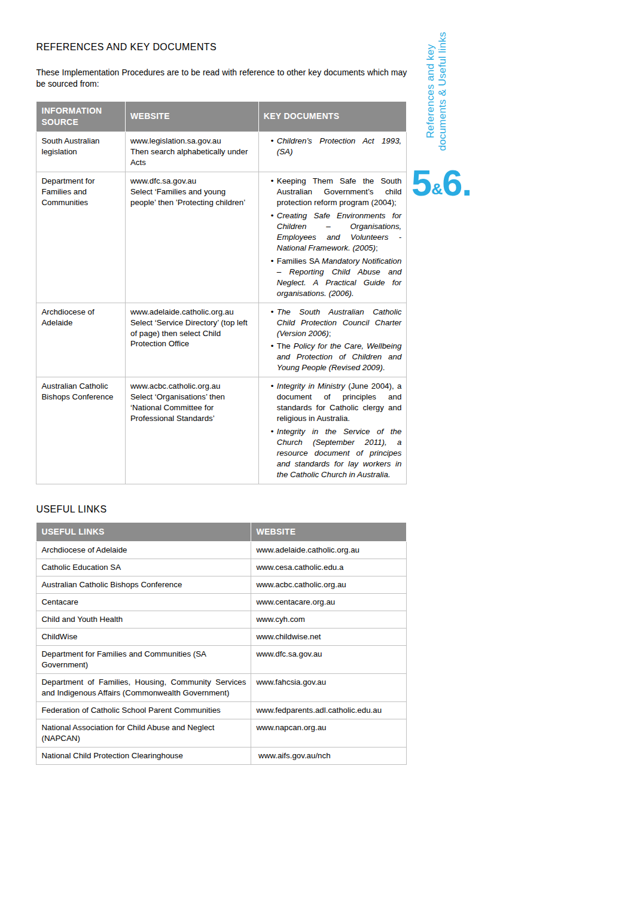References and key
documents & Useful links
5&6.
REFERENCES AND KEY DOCUMENTS
These Implementation Procedures are to be read with reference to other key documents which may be sourced from:
| INFORMATION SOURCE | WEBSITE | KEY DOCUMENTS |
| --- | --- | --- |
| South Australian legislation | www.legislation.sa.gov.au Then search alphabetically under Acts | Children’s Protection Act 1993, (SA) |
| Department for Families and Communities | www.dfc.sa.gov.au Select ‘Families and young people’ then ’Protecting children’ | Keeping Them Safe the South Australian Government’s child protection reform program (2004); Creating Safe Environments for Children – Organisations, Employees and Volunteers - National Framework. (2005) ; Families SA Mandatory Notification – Reporting Child Abuse and Neglect. A Practical Guide for organisations. (2006). |
| Archdiocese of Adelaide | www.adelaide.catholic.org.au Select ‘Service Directory’ (top left of page) then select Child Protection Office | The South Australian Catholic Child Protection Council Charter (Version 2006) ; The Policy for the Care, Wellbeing and Protection of Children and Young People (Revised 2009) . |
| Australian Catholic Bishops Conference | www.acbc.catholic.org.au Select ‘Organisations’ then ‘National Committee for Professional Standards’ | Integrity in Ministry (June 2004), a document of principles and standards for Catholic clergy and religious in Australia. Integrity in the Service of the Church (September 2011), a resource document of principes and standards for lay workers in the Catholic Church in Australia. |
USEFUL LINKS
| USEFUL LINKS | WEBSITE |
| --- | --- |
| Archdiocese of Adelaide | www.adelaide.catholic.org.au |
| Catholic Education SA | www.cesa.catholic.edu.a |
| Australian Catholic Bishops Conference | www.acbc.catholic.org.au |
| Centacare | www.centacare.org.au |
| Child and Youth Health | www.cyh.com |
| ChildWise | www.childwise.net |
| Department for Families and Communities (SA Government) | www.dfc.sa.gov.au |
| Department of Families, Housing, Community Services and Indigenous Affairs (Commonwealth Government) | www.fahcsia.gov.au |
| Federation of Catholic School Parent Communities | www.fedparents.adl.catholic.edu.au |
| National Association for Child Abuse and Neglect (NAPCAN) | www.napcan.org.au |
| National Child Protection Clearinghouse | www.aifs.gov.au/nch |